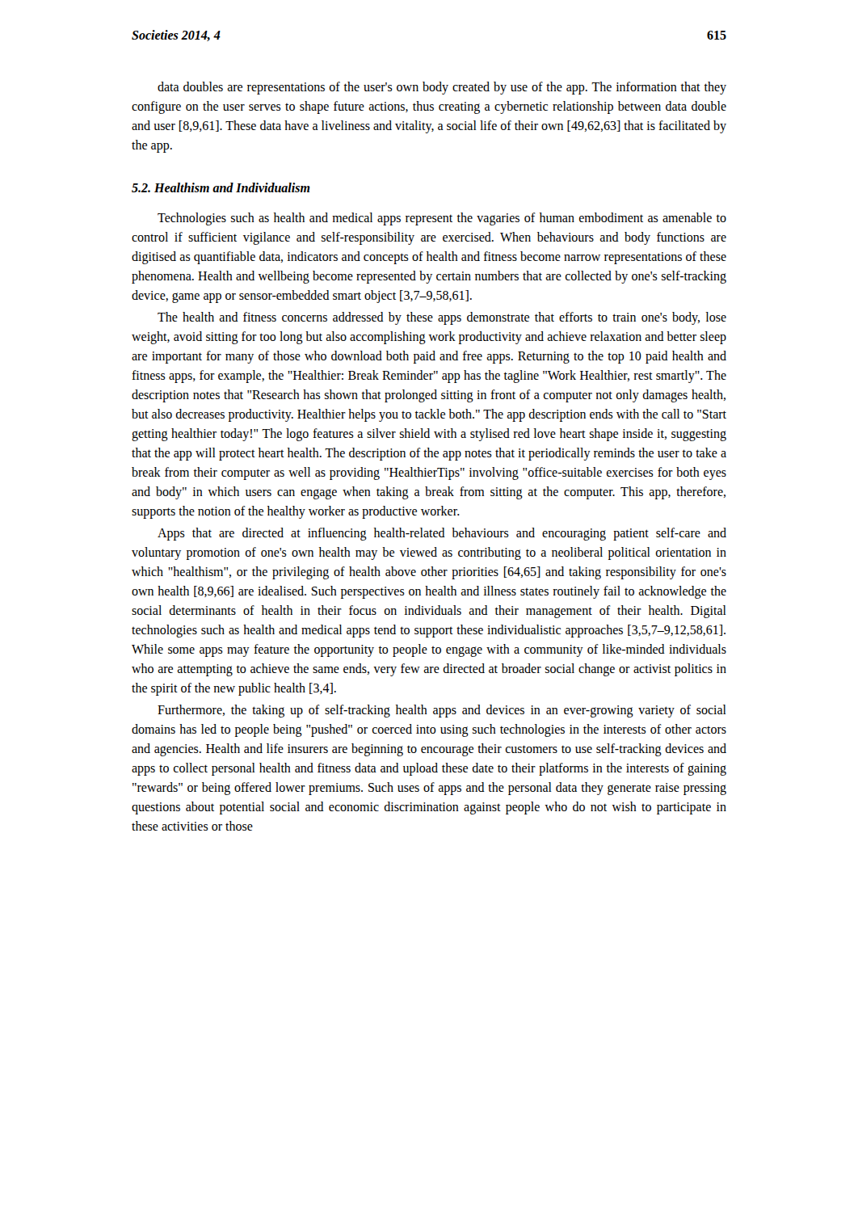Societies 2014, 4 615
data doubles are representations of the user's own body created by use of the app. The information that they configure on the user serves to shape future actions, thus creating a cybernetic relationship between data double and user [8,9,61]. These data have a liveliness and vitality, a social life of their own [49,62,63] that is facilitated by the app.
5.2. Healthism and Individualism
Technologies such as health and medical apps represent the vagaries of human embodiment as amenable to control if sufficient vigilance and self-responsibility are exercised. When behaviours and body functions are digitised as quantifiable data, indicators and concepts of health and fitness become narrow representations of these phenomena. Health and wellbeing become represented by certain numbers that are collected by one's self-tracking device, game app or sensor-embedded smart object [3,7–9,58,61].
The health and fitness concerns addressed by these apps demonstrate that efforts to train one's body, lose weight, avoid sitting for too long but also accomplishing work productivity and achieve relaxation and better sleep are important for many of those who download both paid and free apps. Returning to the top 10 paid health and fitness apps, for example, the "Healthier: Break Reminder" app has the tagline "Work Healthier, rest smartly". The description notes that "Research has shown that prolonged sitting in front of a computer not only damages health, but also decreases productivity. Healthier helps you to tackle both." The app description ends with the call to "Start getting healthier today!" The logo features a silver shield with a stylised red love heart shape inside it, suggesting that the app will protect heart health. The description of the app notes that it periodically reminds the user to take a break from their computer as well as providing "HealthierTips" involving "office-suitable exercises for both eyes and body" in which users can engage when taking a break from sitting at the computer. This app, therefore, supports the notion of the healthy worker as productive worker.
Apps that are directed at influencing health-related behaviours and encouraging patient self-care and voluntary promotion of one's own health may be viewed as contributing to a neoliberal political orientation in which "healthism", or the privileging of health above other priorities [64,65] and taking responsibility for one's own health [8,9,66] are idealised. Such perspectives on health and illness states routinely fail to acknowledge the social determinants of health in their focus on individuals and their management of their health. Digital technologies such as health and medical apps tend to support these individualistic approaches [3,5,7–9,12,58,61]. While some apps may feature the opportunity to people to engage with a community of like-minded individuals who are attempting to achieve the same ends, very few are directed at broader social change or activist politics in the spirit of the new public health [3,4].
Furthermore, the taking up of self-tracking health apps and devices in an ever-growing variety of social domains has led to people being "pushed" or coerced into using such technologies in the interests of other actors and agencies. Health and life insurers are beginning to encourage their customers to use self-tracking devices and apps to collect personal health and fitness data and upload these date to their platforms in the interests of gaining "rewards" or being offered lower premiums. Such uses of apps and the personal data they generate raise pressing questions about potential social and economic discrimination against people who do not wish to participate in these activities or those